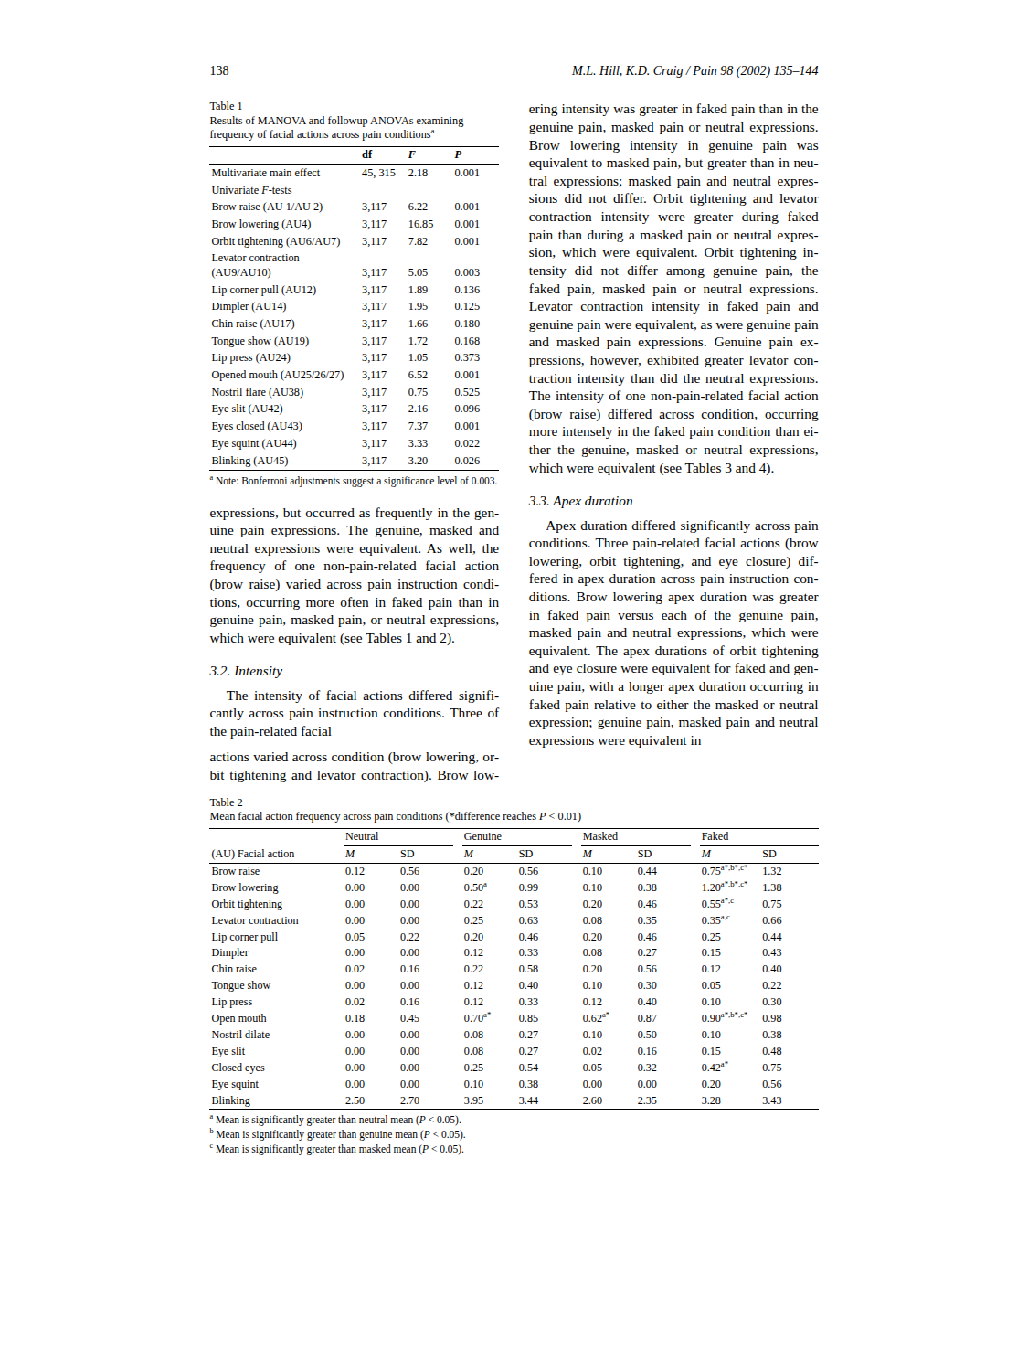138
M.L. Hill, K.D. Craig / Pain 98 (2002) 135–144
Table 1 Results of MANOVA and followup ANOVAs examining frequency of facial actions across pain conditionsa
| | df | F | P |
| --- | --- | --- | --- |
| Multivariate main effect | 45, 315 | 2.18 | 0.001 |
| Univariate F -tests | | | |
| Brow raise (AU 1/AU 2) | 3,117 | 6.22 | 0.001 |
| Brow lowering (AU4) | 3,117 | 16.85 | 0.001 |
| Orbit tightening (AU6/AU7) | 3,117 | 7.82 | 0.001 |
| Levator contraction (AU9/AU10) | 3,117 | 5.05 | 0.003 |
| Lip corner pull (AU12) | 3,117 | 1.89 | 0.136 |
| Dimpler (AU14) | 3,117 | 1.95 | 0.125 |
| Chin raise (AU17) | 3,117 | 1.66 | 0.180 |
| Tongue show (AU19) | 3,117 | 1.72 | 0.168 |
| Lip press (AU24) | 3,117 | 1.05 | 0.373 |
| Opened mouth (AU25/26/27) | 3,117 | 6.52 | 0.001 |
| Nostril flare (AU38) | 3,117 | 0.75 | 0.525 |
| Eye slit (AU42) | 3,117 | 2.16 | 0.096 |
| Eyes closed (AU43) | 3,117 | 7.37 | 0.001 |
| Eye squint (AU44) | 3,117 | 3.33 | 0.022 |
| Blinking (AU45) | 3,117 | 3.20 | 0.026 |
a Note: Bonferroni adjustments suggest a significance level of 0.003.
expressions, but occurred as frequently in the genuine pain expressions. The genuine, masked and neutral expressions were equivalent. As well, the frequency of one non-pain-related facial action (brow raise) varied across pain instruction conditions, occurring more often in faked pain than in genuine pain, masked pain, or neutral expressions, which were equivalent (see Tables 1 and 2).
3.2. Intensity
The intensity of facial actions differed significantly across pain instruction conditions. Three of the pain-related facial
actions varied across condition (brow lowering, orbit tightening and levator contraction). Brow lowering intensity was greater in faked pain than in the genuine pain, masked pain or neutral expressions. Brow lowering intensity in genuine pain was equivalent to masked pain, but greater than in neutral expressions; masked pain and neutral expressions did not differ. Orbit tightening and levator contraction intensity were greater during faked pain than during a masked pain or neutral expression, which were equivalent. Orbit tightening intensity did not differ among genuine pain, the faked pain, masked pain or neutral expressions. Levator contraction intensity in faked pain and genuine pain were equivalent, as were genuine pain and masked pain expressions. Genuine pain expressions, however, exhibited greater levator contraction intensity than did the neutral expressions. The intensity of one non-pain-related facial action (brow raise) differed across condition, occurring more intensely in the faked pain condition than either the genuine, masked or neutral expressions, which were equivalent (see Tables 3 and 4).
3.3. Apex duration
Apex duration differed significantly across pain conditions. Three pain-related facial actions (brow lowering, orbit tightening, and eye closure) differed in apex duration across pain instruction conditions. Brow lowering apex duration was greater in faked pain versus each of the genuine pain, masked pain and neutral expressions, which were equivalent. The apex durations of orbit tightening and eye closure were equivalent for faked and genuine pain, with a longer apex duration occurring in faked pain relative to either the masked or neutral expression; genuine pain, masked pain and neutral expressions were equivalent in
Table 2 Mean facial action frequency across pain conditions (*difference reaches P < 0.01)
| (AU) Facial action | Neutral | | Genuine | | Masked | | Faked |
| --- | --- | --- | --- | --- | --- | --- | --- |
| M | SD | | M | SD | | M | SD | | M | SD |
| Brow raise | 0.12 | 0.56 | | 0.20 | 0.56 | | 0.10 | 0.44 | | 0.75 a*,b*,c* | 1.32 |
| Brow lowering | 0.00 | 0.00 | | 0.50 a | 0.99 | | 0.10 | 0.38 | | 1.20 a*,b*,c* | 1.38 |
| Orbit tightening | 0.00 | 0.00 | | 0.22 | 0.53 | | 0.20 | 0.46 | | 0.55 a*,c | 0.75 |
| Levator contraction | 0.00 | 0.00 | | 0.25 | 0.63 | | 0.08 | 0.35 | | 0.35 a,c | 0.66 |
| Lip corner pull | 0.05 | 0.22 | | 0.20 | 0.46 | | 0.20 | 0.46 | | 0.25 | 0.44 |
| Dimpler | 0.00 | 0.00 | | 0.12 | 0.33 | | 0.08 | 0.27 | | 0.15 | 0.43 |
| Chin raise | 0.02 | 0.16 | | 0.22 | 0.58 | | 0.20 | 0.56 | | 0.12 | 0.40 |
| Tongue show | 0.00 | 0.00 | | 0.12 | 0.40 | | 0.10 | 0.30 | | 0.05 | 0.22 |
| Lip press | 0.02 | 0.16 | | 0.12 | 0.33 | | 0.12 | 0.40 | | 0.10 | 0.30 |
| Open mouth | 0.18 | 0.45 | | 0.70 a* | 0.85 | | 0.62 a* | 0.87 | | 0.90 a*,b*,c* | 0.98 |
| Nostril dilate | 0.00 | 0.00 | | 0.08 | 0.27 | | 0.10 | 0.50 | | 0.10 | 0.38 |
| Eye slit | 0.00 | 0.00 | | 0.08 | 0.27 | | 0.02 | 0.16 | | 0.15 | 0.48 |
| Closed eyes | 0.00 | 0.00 | | 0.25 | 0.54 | | 0.05 | 0.32 | | 0.42 a* | 0.75 |
| Eye squint | 0.00 | 0.00 | | 0.10 | 0.38 | | 0.00 | 0.00 | | 0.20 | 0.56 |
| Blinking | 2.50 | 2.70 | | 3.95 | 3.44 | | 2.60 | 2.35 | | 3.28 | 3.43 |
a Mean is significantly greater than neutral mean (P < 0.05).
b Mean is significantly greater than genuine mean (P < 0.05).
c Mean is significantly greater than masked mean (P < 0.05).